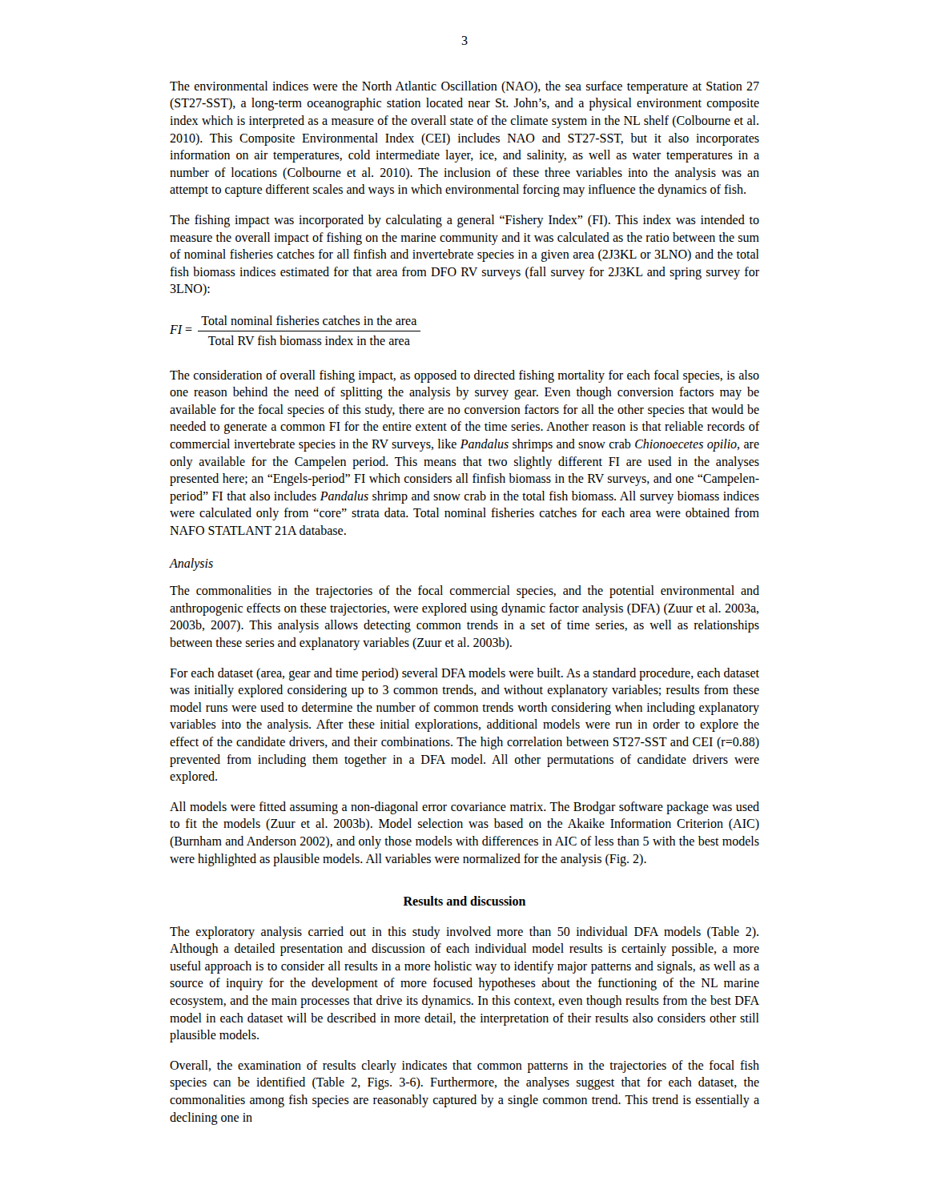3
The environmental indices were the North Atlantic Oscillation (NAO), the sea surface temperature at Station 27 (ST27-SST), a long-term oceanographic station located near St. John’s, and a physical environment composite index which is interpreted as a measure of the overall state of the climate system in the NL shelf (Colbourne et al. 2010). This Composite Environmental Index (CEI) includes NAO and ST27-SST, but it also incorporates information on air temperatures, cold intermediate layer, ice, and salinity, as well as water temperatures in a number of locations (Colbourne et al. 2010). The inclusion of these three variables into the analysis was an attempt to capture different scales and ways in which environmental forcing may influence the dynamics of fish.
The fishing impact was incorporated by calculating a general “Fishery Index” (FI). This index was intended to measure the overall impact of fishing on the marine community and it was calculated as the ratio between the sum of nominal fisheries catches for all finfish and invertebrate species in a given area (2J3KL or 3LNO) and the total fish biomass indices estimated for that area from DFO RV surveys (fall survey for 2J3KL and spring survey for 3LNO):
FI = Total nominal fisheries catches in the area Total RV fish biomass index in the area
The consideration of overall fishing impact, as opposed to directed fishing mortality for each focal species, is also one reason behind the need of splitting the analysis by survey gear. Even though conversion factors may be available for the focal species of this study, there are no conversion factors for all the other species that would be needed to generate a common FI for the entire extent of the time series. Another reason is that reliable records of commercial invertebrate species in the RV surveys, like Pandalus shrimps and snow crab Chionoecetes opilio, are only available for the Campelen period. This means that two slightly different FI are used in the analyses presented here; an “Engels-period” FI which considers all finfish biomass in the RV surveys, and one “Campelen-period” FI that also includes Pandalus shrimp and snow crab in the total fish biomass. All survey biomass indices were calculated only from “core” strata data. Total nominal fisheries catches for each area were obtained from NAFO STATLANT 21A database.
Analysis
The commonalities in the trajectories of the focal commercial species, and the potential environmental and anthropogenic effects on these trajectories, were explored using dynamic factor analysis (DFA) (Zuur et al. 2003a, 2003b, 2007). This analysis allows detecting common trends in a set of time series, as well as relationships between these series and explanatory variables (Zuur et al. 2003b).
For each dataset (area, gear and time period) several DFA models were built. As a standard procedure, each dataset was initially explored considering up to 3 common trends, and without explanatory variables; results from these model runs were used to determine the number of common trends worth considering when including explanatory variables into the analysis. After these initial explorations, additional models were run in order to explore the effect of the candidate drivers, and their combinations. The high correlation between ST27-SST and CEI (r=0.88) prevented from including them together in a DFA model. All other permutations of candidate drivers were explored.
All models were fitted assuming a non-diagonal error covariance matrix. The Brodgar software package was used to fit the models (Zuur et al. 2003b). Model selection was based on the Akaike Information Criterion (AIC) (Burnham and Anderson 2002), and only those models with differences in AIC of less than 5 with the best models were highlighted as plausible models. All variables were normalized for the analysis (Fig. 2).
Results and discussion
The exploratory analysis carried out in this study involved more than 50 individual DFA models (Table 2). Although a detailed presentation and discussion of each individual model results is certainly possible, a more useful approach is to consider all results in a more holistic way to identify major patterns and signals, as well as a source of inquiry for the development of more focused hypotheses about the functioning of the NL marine ecosystem, and the main processes that drive its dynamics. In this context, even though results from the best DFA model in each dataset will be described in more detail, the interpretation of their results also considers other still plausible models.
Overall, the examination of results clearly indicates that common patterns in the trajectories of the focal fish species can be identified (Table 2, Figs. 3-6). Furthermore, the analyses suggest that for each dataset, the commonalities among fish species are reasonably captured by a single common trend. This trend is essentially a declining one in